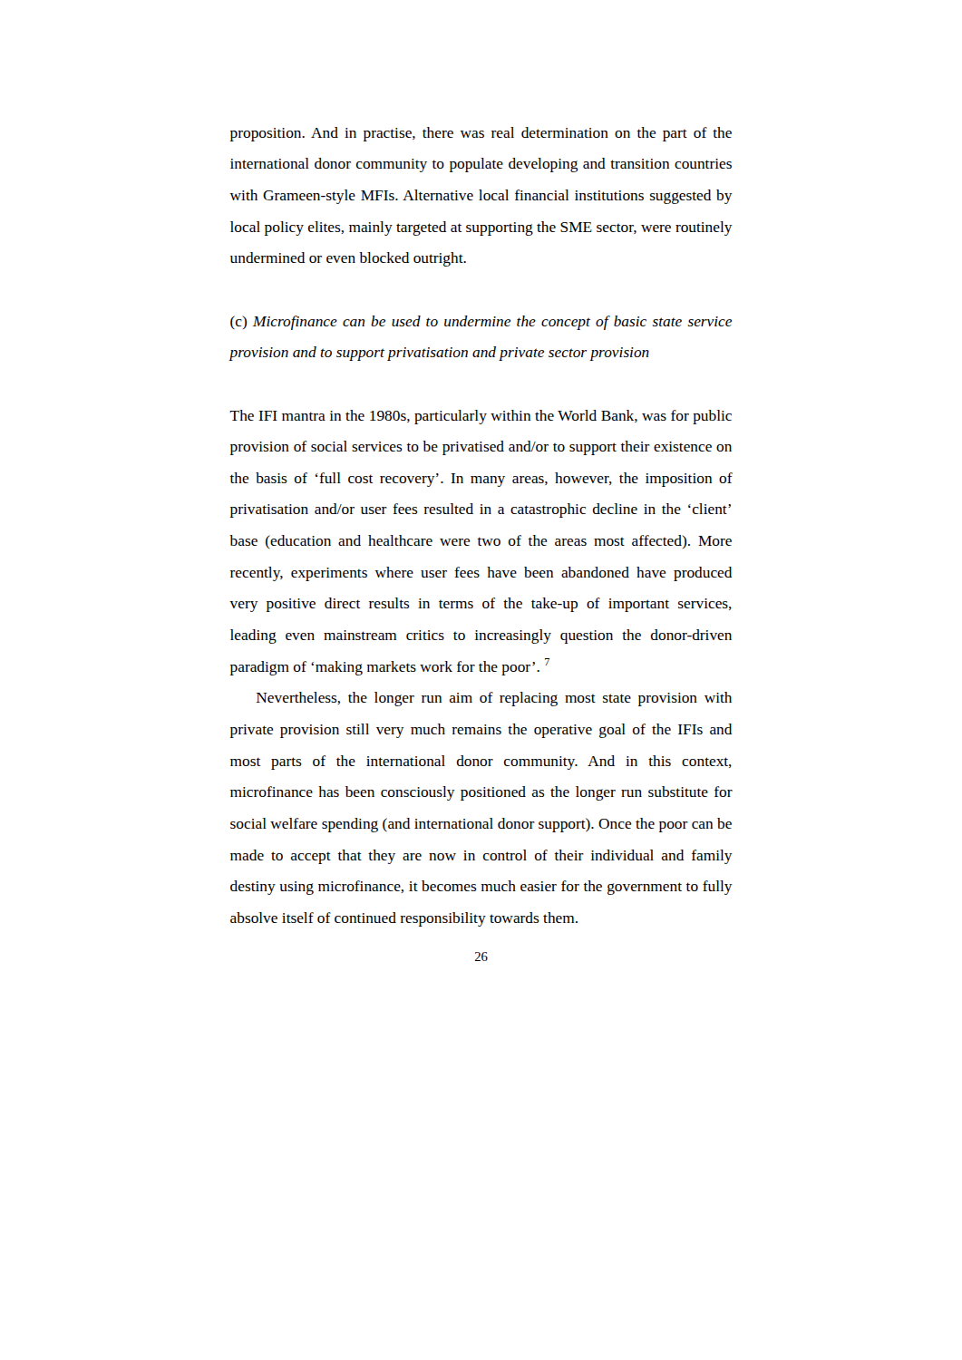proposition. And in practise, there was real determination on the part of the international donor community to populate developing and transition countries with Grameen-style MFIs. Alternative local financial institutions suggested by local policy elites, mainly targeted at supporting the SME sector, were routinely undermined or even blocked outright.
(c) Microfinance can be used to undermine the concept of basic state service provision and to support privatisation and private sector provision
The IFI mantra in the 1980s, particularly within the World Bank, was for public provision of social services to be privatised and/or to support their existence on the basis of ‘full cost recovery’. In many areas, however, the imposition of privatisation and/or user fees resulted in a catastrophic decline in the ‘client’ base (education and healthcare were two of the areas most affected). More recently, experiments where user fees have been abandoned have produced very positive direct results in terms of the take-up of important services, leading even mainstream critics to increasingly question the donor-driven paradigm of ‘making markets work for the poor’. 7
Nevertheless, the longer run aim of replacing most state provision with private provision still very much remains the operative goal of the IFIs and most parts of the international donor community. And in this context, microfinance has been consciously positioned as the longer run substitute for social welfare spending (and international donor support). Once the poor can be made to accept that they are now in control of their individual and family destiny using microfinance, it becomes much easier for the government to fully absolve itself of continued responsibility towards them.
26